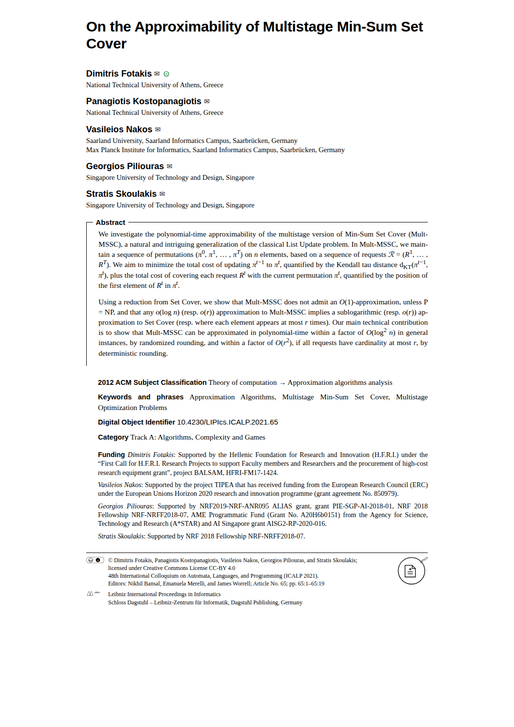On the Approximability of Multistage Min-Sum Set Cover
Dimitris Fotakis ✉ iD National Technical University of Athens, Greece
Panagiotis Kostopanagiotis ✉ National Technical University of Athens, Greece
Vasileios Nakos ✉ Saarland University, Saarland Informatics Campus, Saarbrücken, Germany Max Planck Institute for Informatics, Saarland Informatics Campus, Saarbrücken, Germany
Georgios Piliouras ✉ Singapore University of Technology and Design, Singapore
Stratis Skoulakis ✉ Singapore University of Technology and Design, Singapore
Abstract
We investigate the polynomial-time approximability of the multistage version of Min-Sum Set Cover (Mult-MSSC), a natural and intriguing generalization of the classical List Update problem. In Mult-MSSC, we maintain a sequence of permutations (π0, π1, … , πT) on n elements, based on a sequence of requests ℛ = (R1, … , RT). We aim to minimize the total cost of updating πt−1 to πt, quantified by the Kendall tau distance dKT(πt−1, πt), plus the total cost of covering each request Rt with the current permutation πt, quantified by the position of the first element of Rt in πt.
Using a reduction from Set Cover, we show that Mult-MSSC does not admit an O(1)-approximation, unless P = NP, and that any o(log n) (resp. o(r)) approximation to Mult-MSSC implies a sublogarithmic (resp. o(r)) approximation to Set Cover (resp. where each element appears at most r times). Our main technical contribution is to show that Mult-MSSC can be approximated in polynomial-time within a factor of O(log2 n) in general instances, by randomized rounding, and within a factor of O(r2), if all requests have cardinality at most r, by deterministic rounding.
2012 ACM Subject Classification Theory of computation → Approximation algorithms analysis
Keywords and phrases Approximation Algorithms, Multistage Min-Sum Set Cover, Multistage Optimization Problems
Digital Object Identifier 10.4230/LIPIcs.ICALP.2021.65
Category Track A: Algorithms, Complexity and Games
Funding Dimitris Fotakis: Supported by the Hellenic Foundation for Research and Innovation (H.F.R.I.) under the “First Call for H.F.R.I. Research Projects to support Faculty members and Researchers and the procurement of high-cost research equipment grant”, project BALSAM, HFRI-FM17-1424.
Vasileios Nakos: Supported by the project TIPEA that has received funding from the European Research Council (ERC) under the European Unions Horizon 2020 research and innovation programme (grant agreement No. 850979).
Georgios Piliouras: Supported by NRF2019-NRF-ANR095 ALIAS grant, grant PIE-SGP-AI-2018-01, NRF 2018 Fellowship NRF-NRFF2018-07, AME Programmatic Fund (Grant No. A20H6b0151) from the Agency for Science, Technology and Research (A*STAR) and AI Singapore grant AISG2-RP-2020-016.
Stratis Skoulakis: Supported by NRF 2018 Fellowship NRF-NRFF2018-07.
cc i
© Dimitris Fotakis, Panagiotis Kostopanagiotis, Vasileios Nakos, Georgios Piliouras, and Stratis Skoulakis;
licensed under Creative Commons License CC-BY 4.0
48th International Colloquium on Automata, Languages, and Programming (ICALP 2021).
Editors: Nikhil Bansal, Emanuela Merelli, and James Worrell; Article No. 65; pp. 65:1–65:19
LIPICS
LIPICS
Leibniz International Proceedings in Informatics
Schloss Dagstuhl – Leibniz-Zentrum für Informatik, Dagstuhl Publishing, Germany